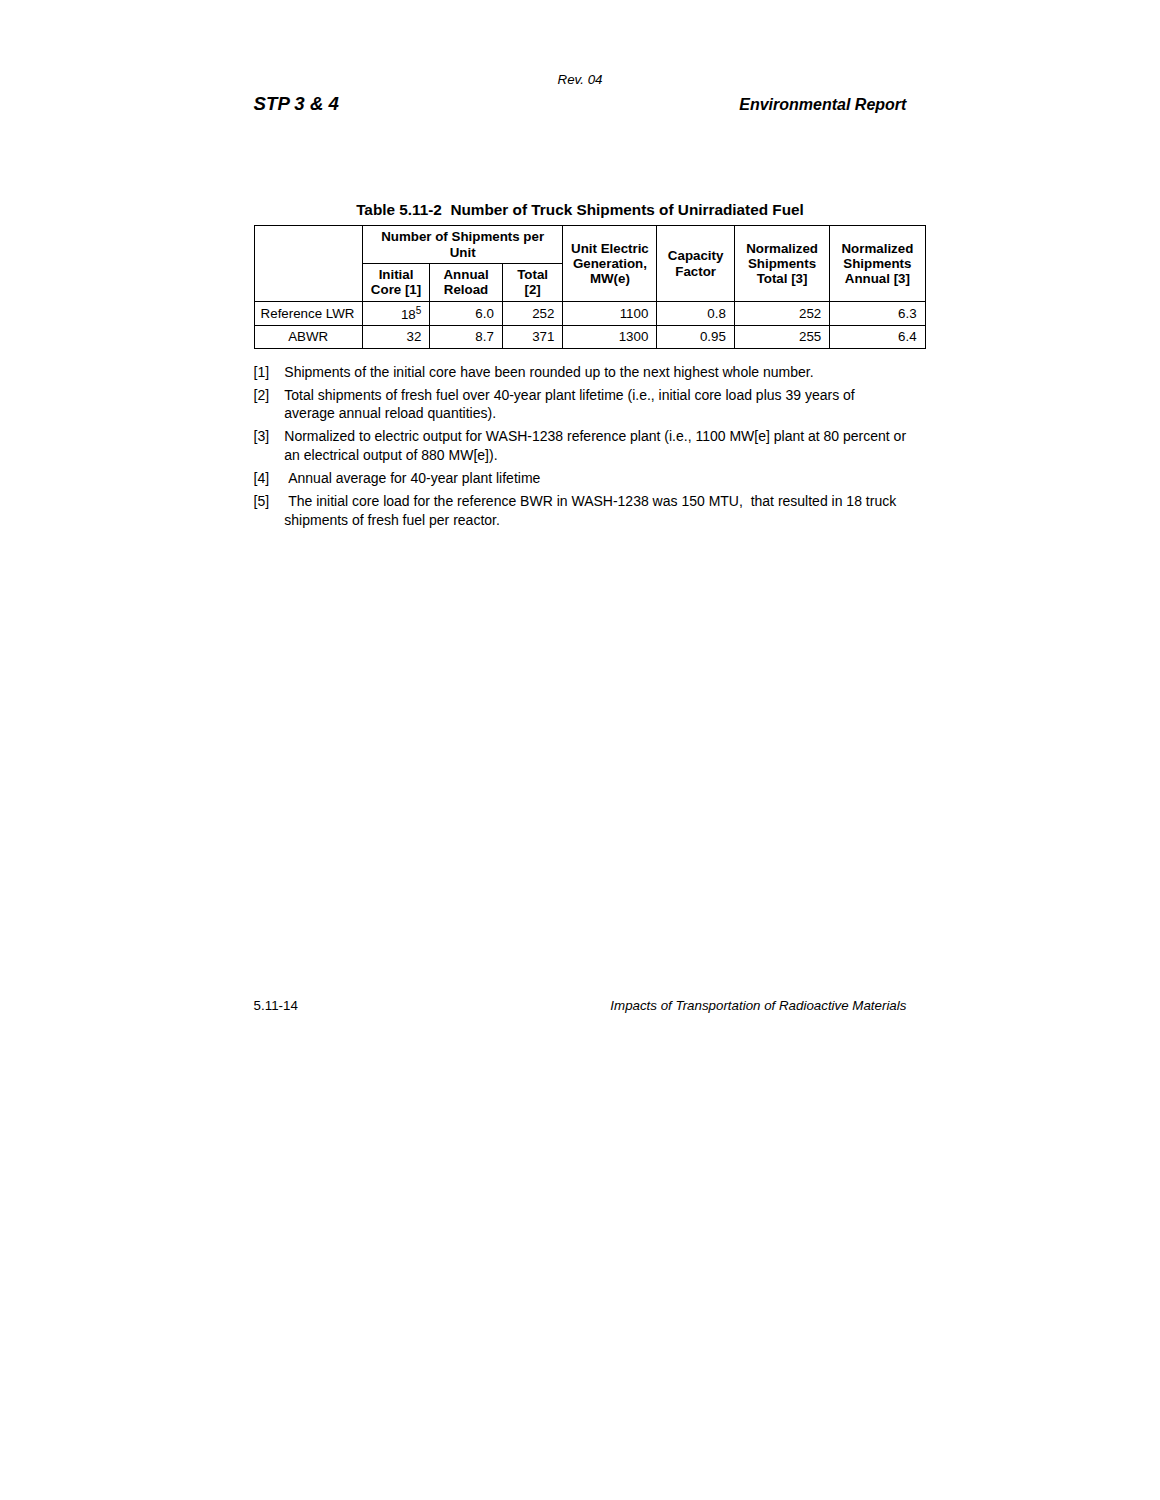Rev. 04
STP 3 & 4
Environmental Report
Table 5.11-2 Number of Truck Shipments of Unirradiated Fuel
| | Number of Shipments per Unit | Unit Electric Generation, MW(e) | Capacity Factor | Normalized Shipments Total [3] | Normalized Shipments Annual [3] |
| --- | --- | --- | --- | --- | --- |
| Initial Core [1] | Annual Reload | Total [2] |
| Reference LWR | 18 5 | 6.0 | 252 | 1100 | 0.8 | 252 | 6.3 |
| ABWR | 32 | 8.7 | 371 | 1300 | 0.95 | 255 | 6.4 |
[1] Shipments of the initial core have been rounded up to the next highest whole number.
[2] Total shipments of fresh fuel over 40-year plant lifetime (i.e., initial core load plus 39 years of average annual reload quantities).
[3] Normalized to electric output for WASH-1238 reference plant (i.e., 1100 MW[e] plant at 80 percent or an electrical output of 880 MW[e]).
[4] Annual average for 40-year plant lifetime
[5] The initial core load for the reference BWR in WASH-1238 was 150 MTU, that resulted in 18 truck shipments of fresh fuel per reactor.
5.11-14 Impacts of Transportation of Radioactive Materials